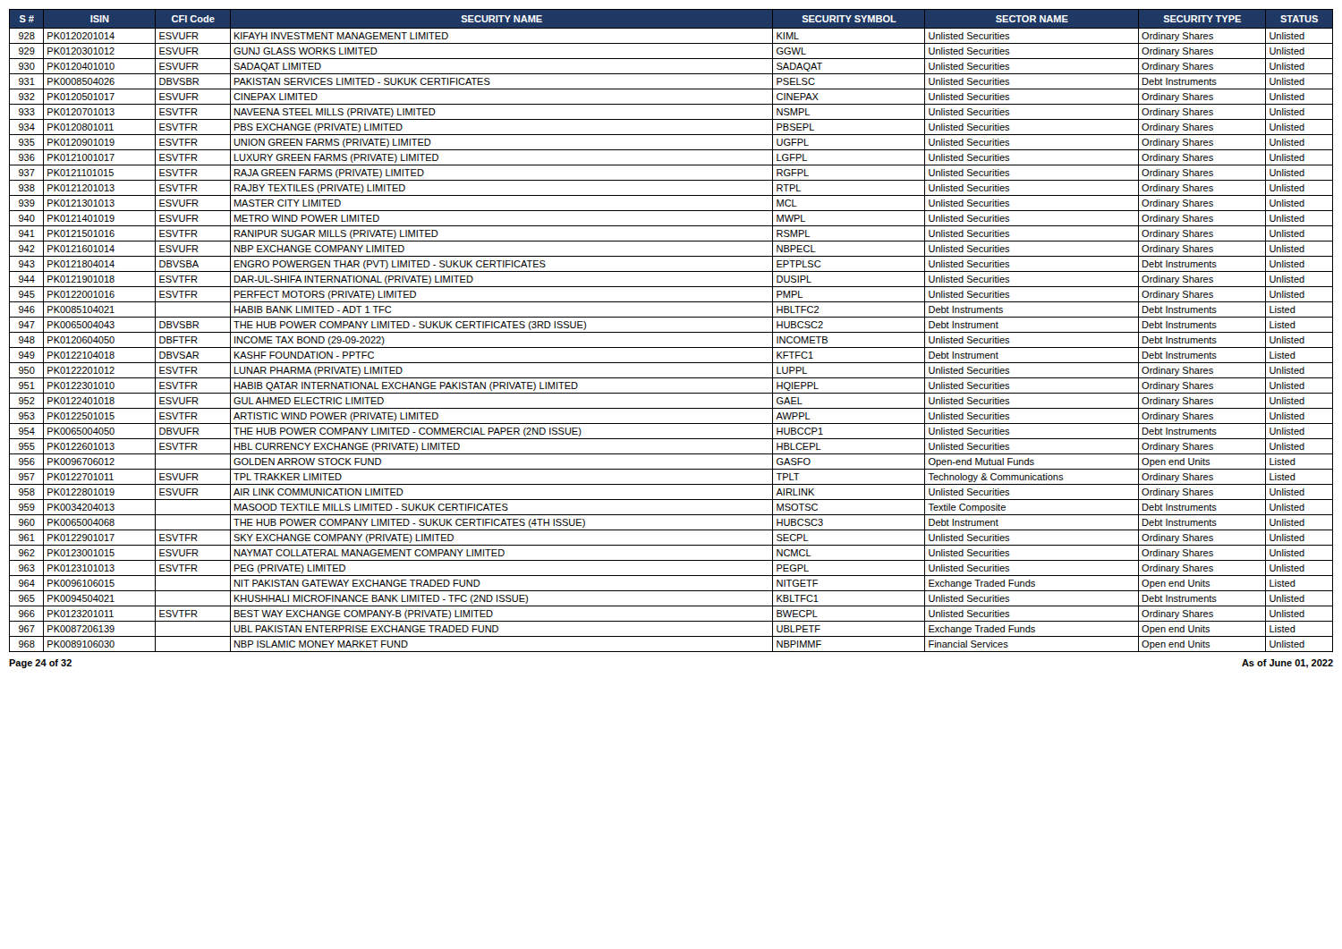| S # | ISIN | CFI Code | SECURITY NAME | SECURITY SYMBOL | SECTOR NAME | SECURITY TYPE | STATUS |
| --- | --- | --- | --- | --- | --- | --- | --- |
| 928 | PK0120201014 | ESVUFR | KIFAYH INVESTMENT MANAGEMENT LIMITED | KIML | Unlisted Securities | Ordinary Shares | Unlisted |
| 929 | PK0120301012 | ESVUFR | GUNJ GLASS WORKS LIMITED | GGWL | Unlisted Securities | Ordinary Shares | Unlisted |
| 930 | PK0120401010 | ESVUFR | SADAQAT LIMITED | SADAQAT | Unlisted Securities | Ordinary Shares | Unlisted |
| 931 | PK0008504026 | DBVSBR | PAKISTAN SERVICES LIMITED - SUKUK CERTIFICATES | PSELSC | Unlisted Securities | Debt Instruments | Unlisted |
| 932 | PK0120501017 | ESVUFR | CINEPAX LIMITED | CINEPAX | Unlisted Securities | Ordinary Shares | Unlisted |
| 933 | PK0120701013 | ESVTFR | NAVEENA STEEL MILLS (PRIVATE) LIMITED | NSMPL | Unlisted Securities | Ordinary Shares | Unlisted |
| 934 | PK0120801011 | ESVTFR | PBS EXCHANGE (PRIVATE) LIMITED | PBSEPL | Unlisted Securities | Ordinary Shares | Unlisted |
| 935 | PK0120901019 | ESVTFR | UNION GREEN FARMS (PRIVATE) LIMITED | UGFPL | Unlisted Securities | Ordinary Shares | Unlisted |
| 936 | PK0121001017 | ESVTFR | LUXURY GREEN FARMS (PRIVATE) LIMITED | LGFPL | Unlisted Securities | Ordinary Shares | Unlisted |
| 937 | PK0121101015 | ESVTFR | RAJA GREEN FARMS (PRIVATE) LIMITED | RGFPL | Unlisted Securities | Ordinary Shares | Unlisted |
| 938 | PK0121201013 | ESVTFR | RAJBY TEXTILES (PRIVATE) LIMITED | RTPL | Unlisted Securities | Ordinary Shares | Unlisted |
| 939 | PK0121301013 | ESVUFR | MASTER CITY LIMITED | MCL | Unlisted Securities | Ordinary Shares | Unlisted |
| 940 | PK0121401019 | ESVUFR | METRO WIND POWER LIMITED | MWPL | Unlisted Securities | Ordinary Shares | Unlisted |
| 941 | PK0121501016 | ESVTFR | RANIPUR SUGAR MILLS (PRIVATE) LIMITED | RSMPL | Unlisted Securities | Ordinary Shares | Unlisted |
| 942 | PK0121601014 | ESVUFR | NBP EXCHANGE COMPANY LIMITED | NBPECL | Unlisted Securities | Ordinary Shares | Unlisted |
| 943 | PK0121804014 | DBVSBA | ENGRO POWERGEN THAR (PVT) LIMITED - SUKUK CERTIFICATES | EPTPLSC | Unlisted Securities | Debt Instruments | Unlisted |
| 944 | PK0121901018 | ESVTFR | DAR-UL-SHIFA INTERNATIONAL (PRIVATE) LIMITED | DUSIPL | Unlisted Securities | Ordinary Shares | Unlisted |
| 945 | PK0122001016 | ESVTFR | PERFECT MOTORS (PRIVATE) LIMITED | PMPL | Unlisted Securities | Ordinary Shares | Unlisted |
| 946 | PK0085104021 | | HABIB BANK LIMITED - ADT 1 TFC | HBLTFC2 | Debt Instruments | Debt Instruments | Listed |
| 947 | PK0065004043 | DBVSBR | THE HUB POWER COMPANY LIMITED - SUKUK CERTIFICATES (3RD ISSUE) | HUBCSC2 | Debt Instrument | Debt Instruments | Listed |
| 948 | PK0120604050 | DBFTFR | INCOME TAX BOND (29-09-2022) | INCOMETB | Unlisted Securities | Debt Instruments | Unlisted |
| 949 | PK0122104018 | DBVSAR | KASHF FOUNDATION - PPTFC | KFTFC1 | Debt Instrument | Debt Instruments | Listed |
| 950 | PK0122201012 | ESVTFR | LUNAR PHARMA (PRIVATE) LIMITED | LUPPL | Unlisted Securities | Ordinary Shares | Unlisted |
| 951 | PK0122301010 | ESVTFR | HABIB QATAR INTERNATIONAL EXCHANGE PAKISTAN (PRIVATE) LIMITED | HQIEPPL | Unlisted Securities | Ordinary Shares | Unlisted |
| 952 | PK0122401018 | ESVUFR | GUL AHMED ELECTRIC LIMITED | GAEL | Unlisted Securities | Ordinary Shares | Unlisted |
| 953 | PK0122501015 | ESVTFR | ARTISTIC WIND POWER (PRIVATE) LIMITED | AWPPL | Unlisted Securities | Ordinary Shares | Unlisted |
| 954 | PK0065004050 | DBVUFR | THE HUB POWER COMPANY LIMITED - COMMERCIAL PAPER (2ND ISSUE) | HUBCCP1 | Unlisted Securities | Debt Instruments | Unlisted |
| 955 | PK0122601013 | ESVTFR | HBL CURRENCY EXCHANGE (PRIVATE) LIMITED | HBLCEPL | Unlisted Securities | Ordinary Shares | Unlisted |
| 956 | PK0096706012 | | GOLDEN ARROW STOCK FUND | GASFO | Open-end Mutual Funds | Open end Units | Listed |
| 957 | PK0122701011 | ESVUFR | TPL TRAKKER LIMITED | TPLT | Technology & Communications | Ordinary Shares | Listed |
| 958 | PK0122801019 | ESVUFR | AIR LINK COMMUNICATION LIMITED | AIRLINK | Unlisted Securities | Ordinary Shares | Unlisted |
| 959 | PK0034204013 | | MASOOD TEXTILE MILLS LIMITED - SUKUK CERTIFICATES | MSOTSC | Textile Composite | Debt Instruments | Unlisted |
| 960 | PK0065004068 | | THE HUB POWER COMPANY LIMITED - SUKUK CERTIFICATES (4TH ISSUE) | HUBCSC3 | Debt Instrument | Debt Instruments | Unlisted |
| 961 | PK0122901017 | ESVTFR | SKY EXCHANGE COMPANY (PRIVATE) LIMITED | SECPL | Unlisted Securities | Ordinary Shares | Unlisted |
| 962 | PK0123001015 | ESVUFR | NAYMAT COLLATERAL MANAGEMENT COMPANY LIMITED | NCMCL | Unlisted Securities | Ordinary Shares | Unlisted |
| 963 | PK0123101013 | ESVTFR | PEG (PRIVATE) LIMITED | PEGPL | Unlisted Securities | Ordinary Shares | Unlisted |
| 964 | PK0096106015 | | NIT PAKISTAN GATEWAY EXCHANGE TRADED FUND | NITGETF | Exchange Traded Funds | Open end Units | Listed |
| 965 | PK0094504021 | | KHUSHHALI MICROFINANCE BANK LIMITED - TFC (2ND ISSUE) | KBLTFC1 | Unlisted Securities | Debt Instruments | Unlisted |
| 966 | PK0123201011 | ESVTFR | BEST WAY EXCHANGE COMPANY-B (PRIVATE) LIMITED | BWECPL | Unlisted Securities | Ordinary Shares | Unlisted |
| 967 | PK0087206139 | | UBL PAKISTAN ENTERPRISE EXCHANGE TRADED FUND | UBLPETF | Exchange Traded Funds | Open end Units | Listed |
| 968 | PK0089106030 | | NBP ISLAMIC MONEY MARKET FUND | NBPIMMF | Financial Services | Open end Units | Unlisted |
Page 24 of 32 As of June 01, 2022